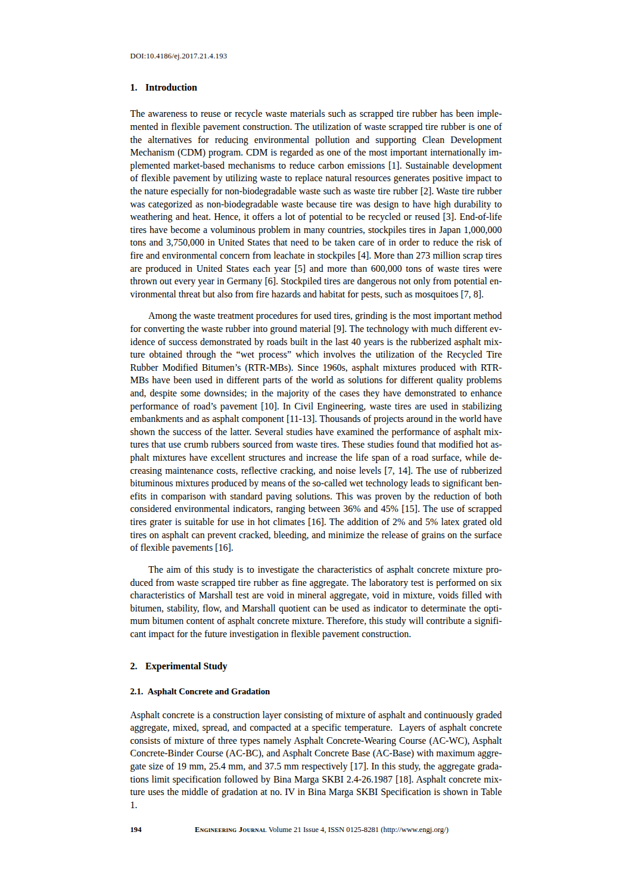DOI:10.4186/ej.2017.21.4.193
1. Introduction
The awareness to reuse or recycle waste materials such as scrapped tire rubber has been implemented in flexible pavement construction. The utilization of waste scrapped tire rubber is one of the alternatives for reducing environmental pollution and supporting Clean Development Mechanism (CDM) program. CDM is regarded as one of the most important internationally implemented market-based mechanisms to reduce carbon emissions [1]. Sustainable development of flexible pavement by utilizing waste to replace natural resources generates positive impact to the nature especially for non-biodegradable waste such as waste tire rubber [2]. Waste tire rubber was categorized as non-biodegradable waste because tire was design to have high durability to weathering and heat. Hence, it offers a lot of potential to be recycled or reused [3]. End-of-life tires have become a voluminous problem in many countries, stockpiles tires in Japan 1,000,000 tons and 3,750,000 in United States that need to be taken care of in order to reduce the risk of fire and environmental concern from leachate in stockpiles [4]. More than 273 million scrap tires are produced in United States each year [5] and more than 600,000 tons of waste tires were thrown out every year in Germany [6]. Stockpiled tires are dangerous not only from potential environmental threat but also from fire hazards and habitat for pests, such as mosquitoes [7, 8].
Among the waste treatment procedures for used tires, grinding is the most important method for converting the waste rubber into ground material [9]. The technology with much different evidence of success demonstrated by roads built in the last 40 years is the rubberized asphalt mixture obtained through the “wet process” which involves the utilization of the Recycled Tire Rubber Modified Bitumen’s (RTR-MBs). Since 1960s, asphalt mixtures produced with RTR-MBs have been used in different parts of the world as solutions for different quality problems and, despite some downsides; in the majority of the cases they have demonstrated to enhance performance of road’s pavement [10]. In Civil Engineering, waste tires are used in stabilizing embankments and as asphalt component [11-13]. Thousands of projects around in the world have shown the success of the latter. Several studies have examined the performance of asphalt mixtures that use crumb rubbers sourced from waste tires. These studies found that modified hot asphalt mixtures have excellent structures and increase the life span of a road surface, while decreasing maintenance costs, reflective cracking, and noise levels [7, 14]. The use of rubberized bituminous mixtures produced by means of the so-called wet technology leads to significant benefits in comparison with standard paving solutions. This was proven by the reduction of both considered environmental indicators, ranging between 36% and 45% [15]. The use of scrapped tires grater is suitable for use in hot climates [16]. The addition of 2% and 5% latex grated old tires on asphalt can prevent cracked, bleeding, and minimize the release of grains on the surface of flexible pavements [16].
The aim of this study is to investigate the characteristics of asphalt concrete mixture produced from waste scrapped tire rubber as fine aggregate. The laboratory test is performed on six characteristics of Marshall test are void in mineral aggregate, void in mixture, voids filled with bitumen, stability, flow, and Marshall quotient can be used as indicator to determinate the optimum bitumen content of asphalt concrete mixture. Therefore, this study will contribute a significant impact for the future investigation in flexible pavement construction.
2. Experimental Study
2.1. Asphalt Concrete and Gradation
Asphalt concrete is a construction layer consisting of mixture of asphalt and continuously graded aggregate, mixed, spread, and compacted at a specific temperature. Layers of asphalt concrete consists of mixture of three types namely Asphalt Concrete-Wearing Course (AC-WC), Asphalt Concrete-Binder Course (AC-BC), and Asphalt Concrete Base (AC-Base) with maximum aggregate size of 19 mm, 25.4 mm, and 37.5 mm respectively [17]. In this study, the aggregate gradations limit specification followed by Bina Marga SKBI 2.4-26.1987 [18]. Asphalt concrete mixture uses the middle of gradation at no. IV in Bina Marga SKBI Specification is shown in Table 1.
194
Engineering Journal Volume 21 Issue 4, ISSN 0125-8281 (http://www.engj.org/)